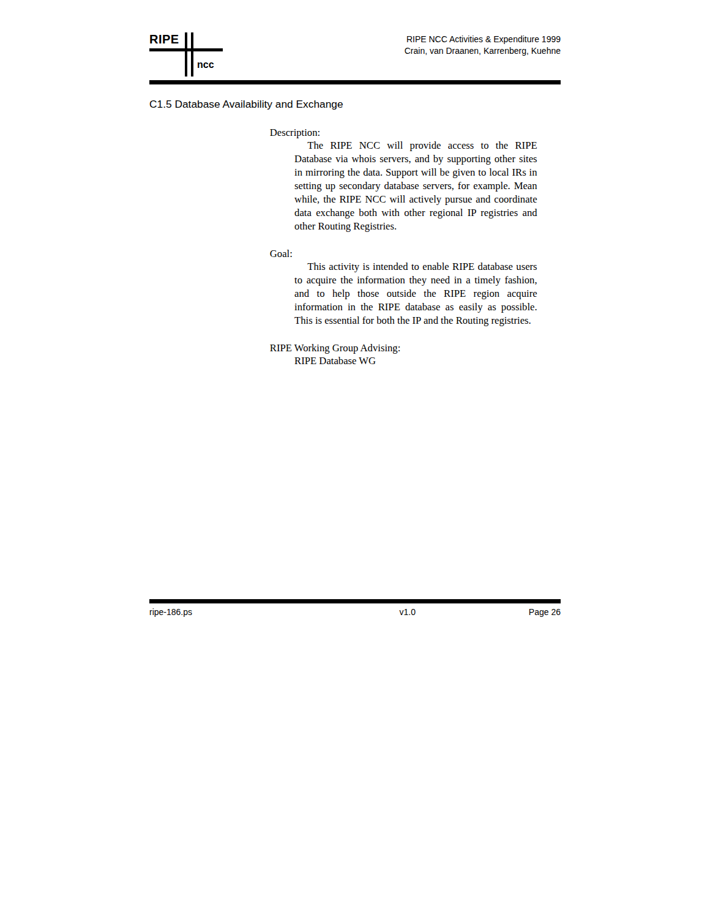RIPE ncc
RIPE NCC Activities & Expenditure 1999
Crain, van Draanen, Karrenberg, Kuehne
C1.5 Database Availability and Exchange
Description:
The RIPE NCC will provide access to the RIPE Database via whois servers, and by supporting other sites in mirroring the data. Support will be given to local IRs in setting up secondary database servers, for example. Mean while, the RIPE NCC will actively pursue and coordinate data exchange both with other regional IP registries and other Routing Registries.
Goal:
This activity is intended to enable RIPE database users to acquire the information they need in a timely fashion, and to help those outside the RIPE region acquire information in the RIPE database as easily as possible. This is essential for both the IP and the Routing registries.
RIPE Working Group Advising:
RIPE Database WG
ripe-186.ps v1.0 Page 26